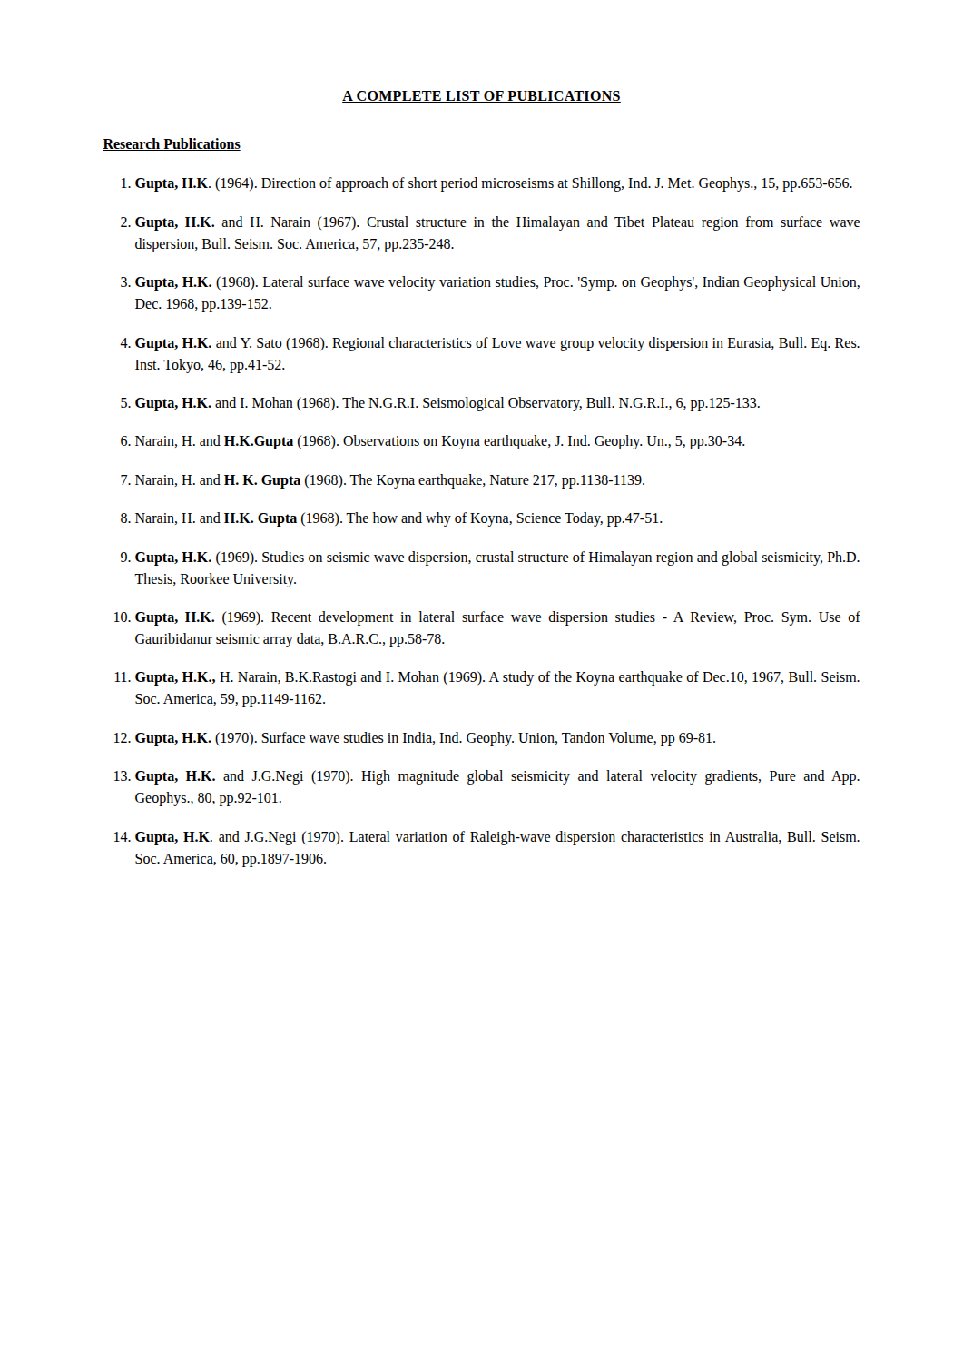A COMPLETE LIST OF PUBLICATIONS
Research Publications
Gupta, H.K. (1964). Direction of approach of short period microseisms at Shillong, Ind. J. Met. Geophys., 15, pp.653-656.
Gupta, H.K. and H. Narain (1967). Crustal structure in the Himalayan and Tibet Plateau region from surface wave dispersion, Bull. Seism. Soc. America, 57, pp.235-248.
Gupta, H.K. (1968). Lateral surface wave velocity variation studies, Proc. 'Symp. on Geophys', Indian Geophysical Union, Dec. 1968, pp.139-152.
Gupta, H.K. and Y. Sato (1968). Regional characteristics of Love wave group velocity dispersion in Eurasia, Bull. Eq. Res. Inst. Tokyo, 46, pp.41-52.
Gupta, H.K. and I. Mohan (1968). The N.G.R.I. Seismological Observatory, Bull. N.G.R.I., 6, pp.125-133.
Narain, H. and H.K.Gupta (1968). Observations on Koyna earthquake, J. Ind. Geophy. Un., 5, pp.30-34.
Narain, H. and H. K. Gupta (1968). The Koyna earthquake, Nature 217, pp.1138-1139.
Narain, H. and H.K. Gupta (1968). The how and why of Koyna, Science Today, pp.47-51.
Gupta, H.K. (1969). Studies on seismic wave dispersion, crustal structure of Himalayan region and global seismicity, Ph.D. Thesis, Roorkee University.
Gupta, H.K. (1969). Recent development in lateral surface wave dispersion studies - A Review, Proc. Sym. Use of Gauribidanur seismic array data, B.A.R.C., pp.58-78.
Gupta, H.K., H. Narain, B.K.Rastogi and I. Mohan (1969). A study of the Koyna earthquake of Dec.10, 1967, Bull. Seism. Soc. America, 59, pp.1149-1162.
Gupta, H.K. (1970). Surface wave studies in India, Ind. Geophy. Union, Tandon Volume, pp 69-81.
Gupta, H.K. and J.G.Negi (1970). High magnitude global seismicity and lateral velocity gradients, Pure and App. Geophys., 80, pp.92-101.
Gupta, H.K. and J.G.Negi (1970). Lateral variation of Raleigh-wave dispersion characteristics in Australia, Bull. Seism. Soc. America, 60, pp.1897-1906.